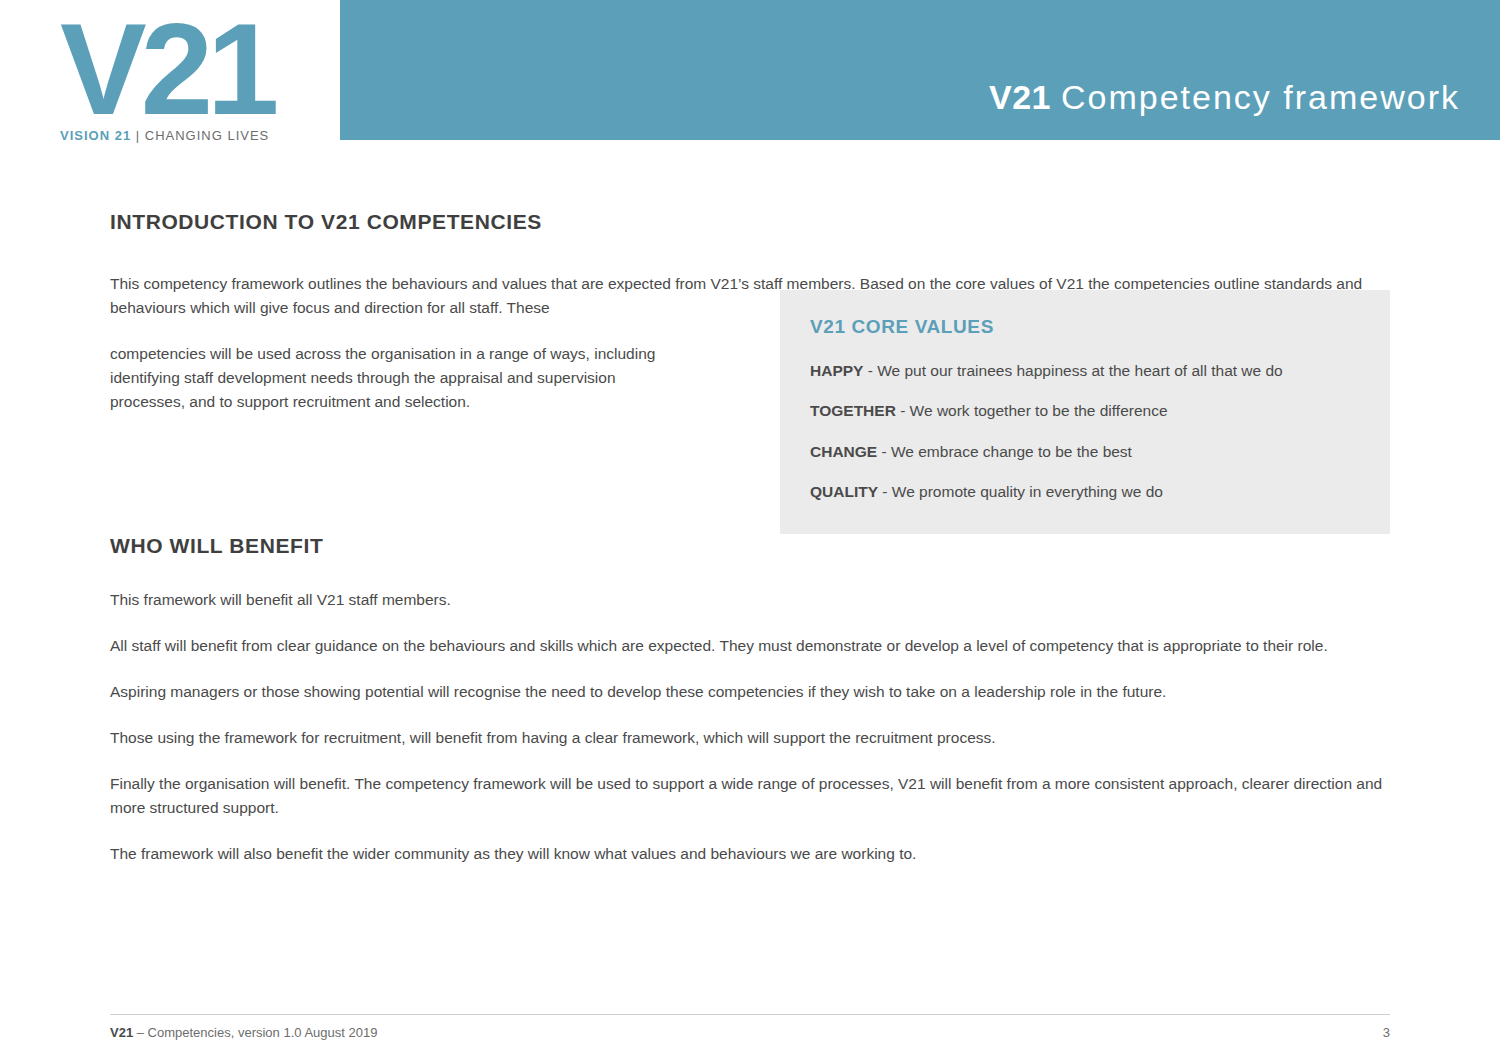V21
VISION 21 | CHANGING LIVES
V21 Competency framework
INTRODUCTION TO V21 COMPETENCIES
This competency framework outlines the behaviours and values that are expected from V21’s staff members. Based on the core values of V21 the competencies outline standards and behaviours which will give focus and direction for all staff. These
competencies will be used across the organisation in a range of ways, including identifying staff development needs through the appraisal and supervision processes, and to support recruitment and selection.
V21 CORE VALUES
HAPPY - We put our trainees happiness at the heart of all that we do
TOGETHER - We work together to be the difference
CHANGE - We embrace change to be the best
QUALITY - We promote quality in everything we do
WHO WILL BENEFIT
This framework will benefit all V21 staff members.
All staff will benefit from clear guidance on the behaviours and skills which are expected. They must demonstrate or develop a level of competency that is appropriate to their role.
Aspiring managers or those showing potential will recognise the need to develop these competencies if they wish to take on a leadership role in the future.
Those using the framework for recruitment, will benefit from having a clear framework, which will support the recruitment process.
Finally the organisation will benefit. The competency framework will be used to support a wide range of processes, V21 will benefit from a more consistent approach, clearer direction and more structured support.
The framework will also benefit the wider community as they will know what values and behaviours we are working to.
V21 – Competencies, version 1.0 August 2019
3